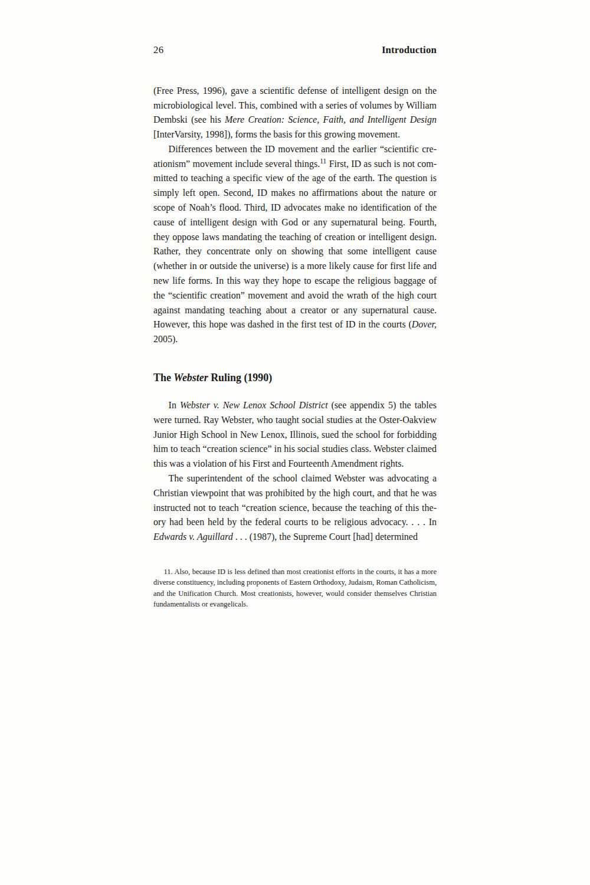26 Introduction
(Free Press, 1996), gave a scientific defense of intelligent design on the microbiological level. This, combined with a series of volumes by William Dembski (see his Mere Creation: Science, Faith, and Intelligent Design [InterVarsity, 1998]), forms the basis for this growing movement.
Differences between the ID movement and the earlier “scientific creationism” movement include several things.11 First, ID as such is not committed to teaching a specific view of the age of the earth. The question is simply left open. Second, ID makes no affirmations about the nature or scope of Noah’s flood. Third, ID advocates make no identification of the cause of intelligent design with God or any supernatural being. Fourth, they oppose laws mandating the teaching of creation or intelligent design. Rather, they concentrate only on showing that some intelligent cause (whether in or outside the universe) is a more likely cause for first life and new life forms. In this way they hope to escape the religious baggage of the “scientific creation” movement and avoid the wrath of the high court against mandating teaching about a creator or any supernatural cause. However, this hope was dashed in the first test of ID in the courts (Dover, 2005).
The Webster Ruling (1990)
In Webster v. New Lenox School District (see appendix 5) the tables were turned. Ray Webster, who taught social studies at the Oster-Oakview Junior High School in New Lenox, Illinois, sued the school for forbidding him to teach “creation science” in his social studies class. Webster claimed this was a violation of his First and Fourteenth Amendment rights.
The superintendent of the school claimed Webster was advocating a Christian viewpoint that was prohibited by the high court, and that he was instructed not to teach “creation science, because the teaching of this theory had been held by the federal courts to be religious advocacy. . . . In Edwards v. Aguillard . . . (1987), the Supreme Court [had] determined
11. Also, because ID is less defined than most creationist efforts in the courts, it has a more diverse constituency, including proponents of Eastern Orthodoxy, Judaism, Roman Catholicism, and the Unification Church. Most creationists, however, would consider themselves Christian fundamentalists or evangelicals.